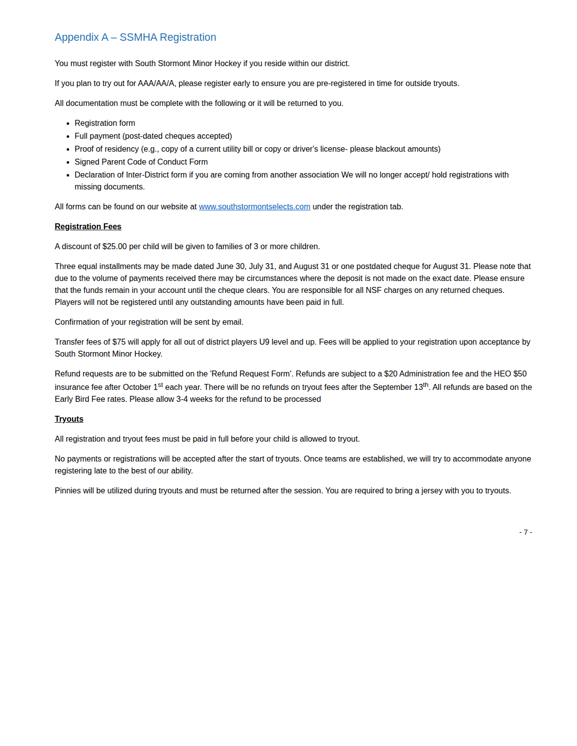Appendix A – SSMHA Registration
You must register with South Stormont Minor Hockey if you reside within our district.
If you plan to try out for AAA/AA/A, please register early to ensure you are pre-registered in time for outside tryouts.
All documentation must be complete with the following or it will be returned to you.
Registration form
Full payment (post-dated cheques accepted)
Proof of residency (e.g., copy of a current utility bill or copy or driver's license- please blackout amounts)
Signed Parent Code of Conduct Form
Declaration of Inter-District form if you are coming from another association We will no longer accept/ hold registrations with missing documents.
All forms can be found on our website at www.southstormontselects.com under the registration tab.
Registration Fees
A discount of $25.00 per child will be given to families of 3 or more children.
Three equal installments may be made dated June 30, July 31, and August 31 or one postdated cheque for August 31. Please note that due to the volume of payments received there may be circumstances where the deposit is not made on the exact date. Please ensure that the funds remain in your account until the cheque clears. You are responsible for all NSF charges on any returned cheques. Players will not be registered until any outstanding amounts have been paid in full.
Confirmation of your registration will be sent by email.
Transfer fees of $75 will apply for all out of district players U9 level and up. Fees will be applied to your registration upon acceptance by South Stormont Minor Hockey.
Refund requests are to be submitted on the 'Refund Request Form'. Refunds are subject to a $20 Administration fee and the HEO $50 insurance fee after October 1st each year. There will be no refunds on tryout fees after the September 13th. All refunds are based on the Early Bird Fee rates. Please allow 3-4 weeks for the refund to be processed
Tryouts
All registration and tryout fees must be paid in full before your child is allowed to tryout.
No payments or registrations will be accepted after the start of tryouts. Once teams are established, we will try to accommodate anyone registering late to the best of our ability.
Pinnies will be utilized during tryouts and must be returned after the session. You are required to bring a jersey with you to tryouts.
- 7 -